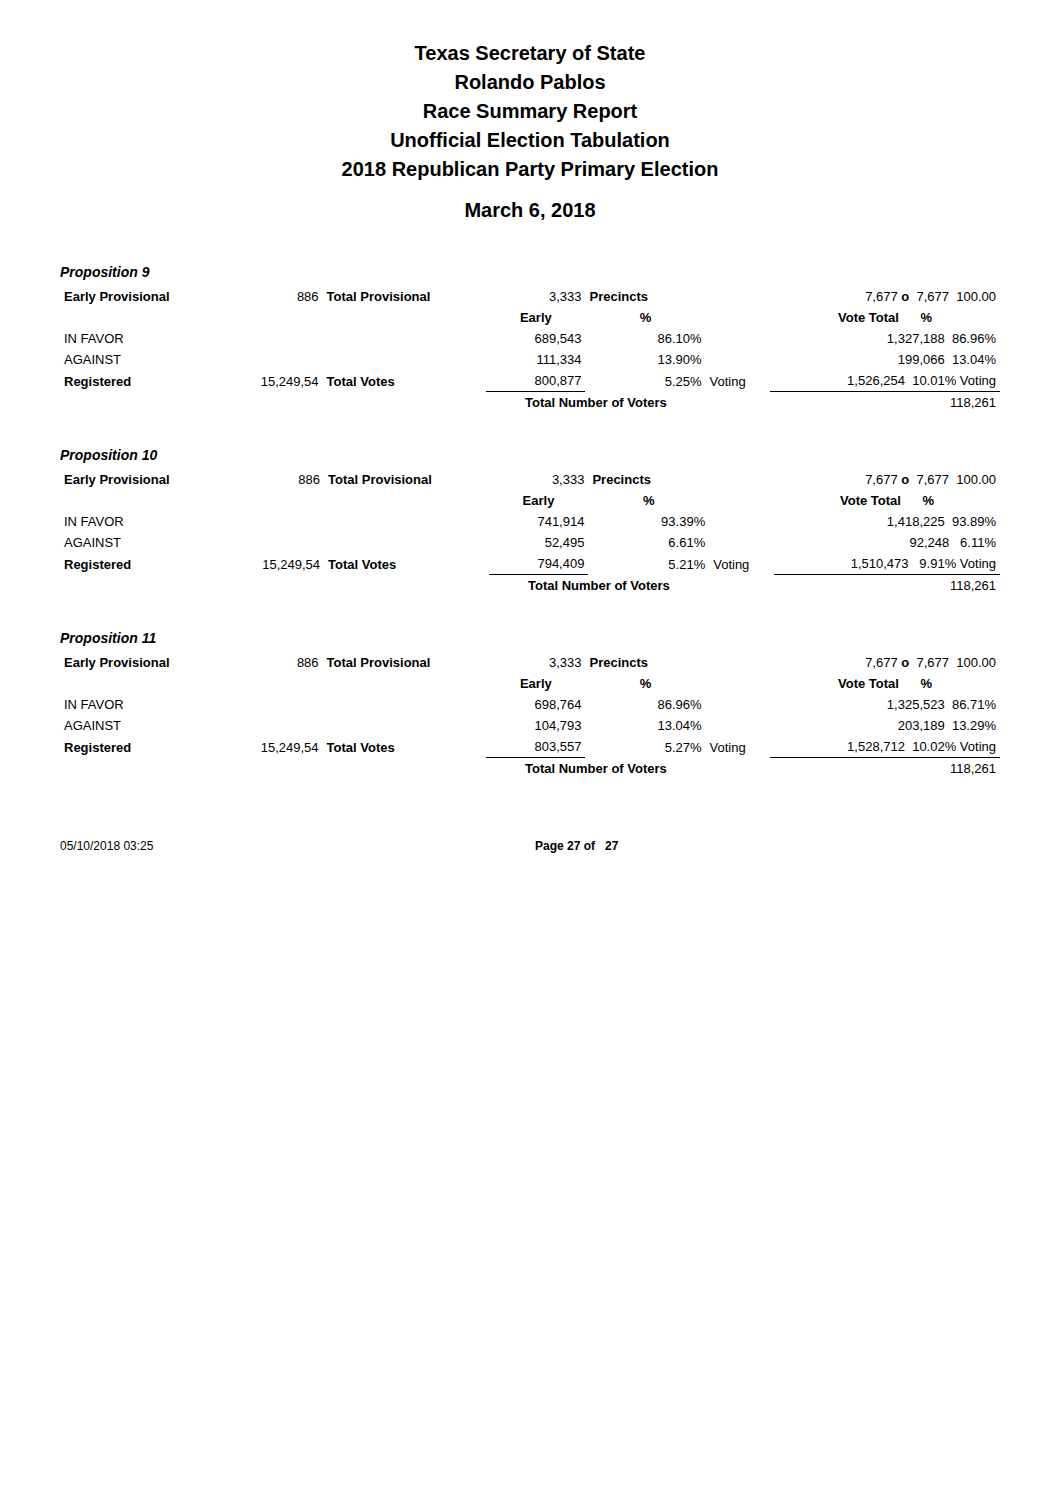Texas Secretary of State
Rolando Pablos
Race Summary Report
Unofficial Election Tabulation
2018 Republican Party Primary Election
March 6, 2018
Proposition 9
| Early Provisional | 886 | Total Provisional | 3,333 | Precincts | | 7,677 o 7,677 100.00 |
| | | | Early | % | | Vote Total % |
| IN FAVOR | | | 689,543 | 86.10% | | 1,327,188 86.96% |
| AGAINST | | | 111,334 | 13.90% | | 199,066 13.04% |
| Registered | 15,249,54 | Total Votes | 800,877 | 5.25% | Voting | 1,526,254 10.01% Voting |
| | Total Number of Voters | 118,261 |
Proposition 10
| Early Provisional | 886 | Total Provisional | 3,333 | Precincts | | 7,677 o 7,677 100.00 |
| | | | Early | % | | Vote Total % |
| IN FAVOR | | | 741,914 | 93.39% | | 1,418,225 93.89% |
| AGAINST | | | 52,495 | 6.61% | | 92,248 6.11% |
| Registered | 15,249,54 | Total Votes | 794,409 | 5.21% | Voting | 1,510,473 9.91% Voting |
| | Total Number of Voters | 118,261 |
Proposition 11
| Early Provisional | 886 | Total Provisional | 3,333 | Precincts | | 7,677 o 7,677 100.00 |
| | | | Early | % | | Vote Total % |
| IN FAVOR | | | 698,764 | 86.96% | | 1,325,523 86.71% |
| AGAINST | | | 104,793 | 13.04% | | 203,189 13.29% |
| Registered | 15,249,54 | Total Votes | 803,557 | 5.27% | Voting | 1,528,712 10.02% Voting |
| | Total Number of Voters | 118,261 |
05/10/2018 03:25 Page 27 of 27